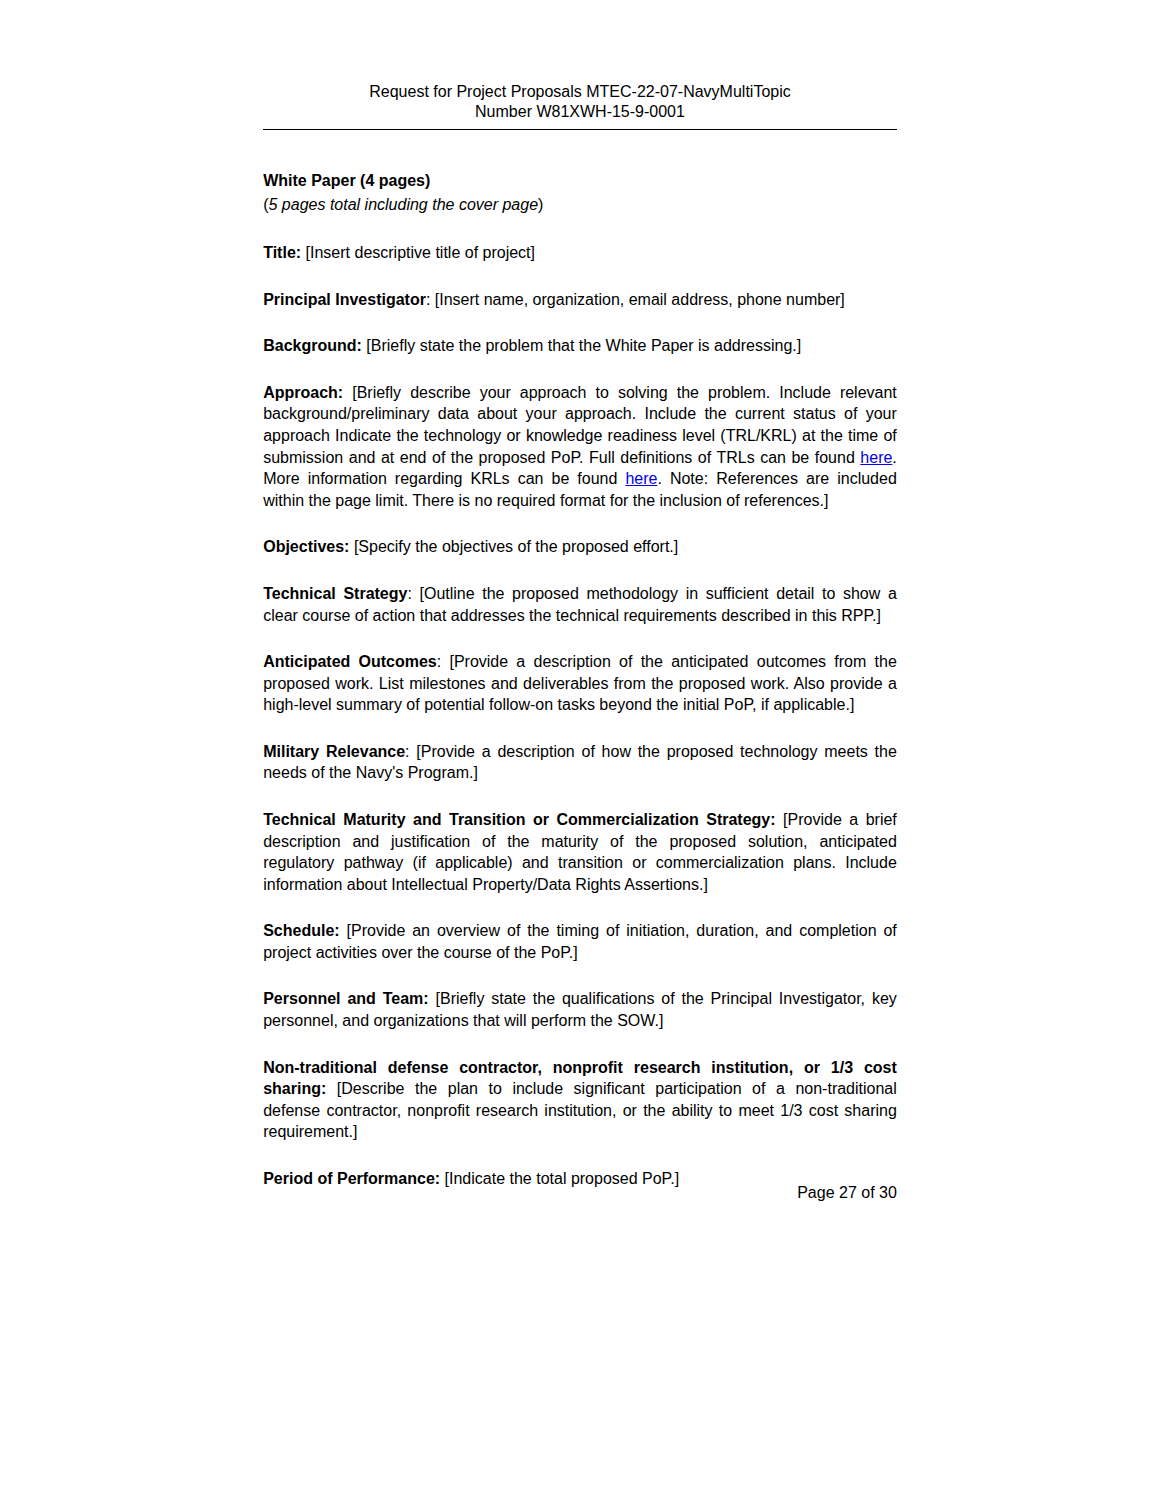Request for Project Proposals MTEC-22-07-NavyMultiTopic
Number W81XWH-15-9-0001
White Paper (4 pages)
(5 pages total including the cover page)
Title: [Insert descriptive title of project]
Principal Investigator: [Insert name, organization, email address, phone number]
Background: [Briefly state the problem that the White Paper is addressing.]
Approach: [Briefly describe your approach to solving the problem. Include relevant background/preliminary data about your approach. Include the current status of your approach Indicate the technology or knowledge readiness level (TRL/KRL) at the time of submission and at end of the proposed PoP. Full definitions of TRLs can be found here. More information regarding KRLs can be found here. Note: References are included within the page limit. There is no required format for the inclusion of references.]
Objectives: [Specify the objectives of the proposed effort.]
Technical Strategy: [Outline the proposed methodology in sufficient detail to show a clear course of action that addresses the technical requirements described in this RPP.]
Anticipated Outcomes: [Provide a description of the anticipated outcomes from the proposed work. List milestones and deliverables from the proposed work. Also provide a high-level summary of potential follow-on tasks beyond the initial PoP, if applicable.]
Military Relevance: [Provide a description of how the proposed technology meets the needs of the Navy's Program.]
Technical Maturity and Transition or Commercialization Strategy: [Provide a brief description and justification of the maturity of the proposed solution, anticipated regulatory pathway (if applicable) and transition or commercialization plans. Include information about Intellectual Property/Data Rights Assertions.]
Schedule: [Provide an overview of the timing of initiation, duration, and completion of project activities over the course of the PoP.]
Personnel and Team: [Briefly state the qualifications of the Principal Investigator, key personnel, and organizations that will perform the SOW.]
Non-traditional defense contractor, nonprofit research institution, or 1/3 cost sharing: [Describe the plan to include significant participation of a non-traditional defense contractor, nonprofit research institution, or the ability to meet 1/3 cost sharing requirement.]
Period of Performance: [Indicate the total proposed PoP.]
Page 27 of 30